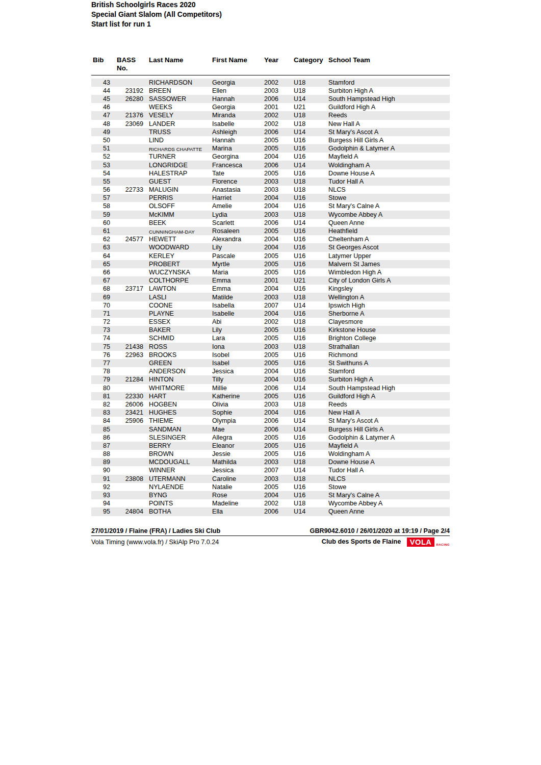British Schoolgirls Races 2020
Special Giant Slalom (All Competitors)
Start list for run 1
| Bib | BASS | Last Name | First Name | Year | Category | School Team |
| --- | --- | --- | --- | --- | --- | --- |
| | No. | | | | | |
| 43 | | RICHARDSON | Georgia | 2002 | U18 | Stamford |
| 44 | 23192 | BREEN | Ellen | 2003 | U18 | Surbiton High A |
| 45 | 26280 | SASSOWER | Hannah | 2006 | U14 | South Hampstead High |
| 46 | | WEEKS | Georgia | 2001 | U21 | Guildford High A |
| 47 | 21376 | VESELY | Miranda | 2002 | U18 | Reeds |
| 48 | 23069 | LANDER | Isabelle | 2002 | U18 | New Hall A |
| 49 | | TRUSS | Ashleigh | 2006 | U14 | St Mary's Ascot A |
| 50 | | LIND | Hannah | 2005 | U16 | Burgess Hill Girls A |
| 51 | | RICHARDS CHAPATTE | Marina | 2005 | U16 | Godolphin & Latymer A |
| 52 | | TURNER | Georgina | 2004 | U16 | Mayfield A |
| 53 | | LONGRIDGE | Francesca | 2006 | U14 | Woldingham A |
| 54 | | HALESTRAP | Tate | 2005 | U16 | Downe House A |
| 55 | | GUEST | Florence | 2003 | U18 | Tudor Hall A |
| 56 | 22733 | MALUGIN | Anastasia | 2003 | U18 | NLCS |
| 57 | | PERRIS | Harriet | 2004 | U16 | Stowe |
| 58 | | OLSOFF | Amelie | 2004 | U16 | St Mary's Calne A |
| 59 | | McKIMM | Lydia | 2003 | U18 | Wycombe Abbey A |
| 60 | | BEEK | Scarlett | 2006 | U14 | Queen Anne |
| 61 | | CUNNINGHAM-DAY | Rosaleen | 2005 | U16 | Heathfield |
| 62 | 24577 | HEWETT | Alexandra | 2004 | U16 | Cheltenham A |
| 63 | | WOODWARD | Lily | 2004 | U16 | St Georges Ascot |
| 64 | | KERLEY | Pascale | 2005 | U16 | Latymer Upper |
| 65 | | PROBERT | Myrtle | 2005 | U16 | Malvern St James |
| 66 | | WUCZYNSKA | Maria | 2005 | U16 | Wimbledon High A |
| 67 | | COLTHORPE | Emma | 2001 | U21 | City of London Girls A |
| 68 | 23717 | LAWTON | Emma | 2004 | U16 | Kingsley |
| 69 | | LASLI | Matilde | 2003 | U18 | Wellington A |
| 70 | | COONE | Isabella | 2007 | U14 | Ipswich High |
| 71 | | PLAYNE | Isabelle | 2004 | U16 | Sherborne A |
| 72 | | ESSEX | Abi | 2002 | U18 | Clayesmore |
| 73 | | BAKER | Lily | 2005 | U16 | Kirkstone House |
| 74 | | SCHMID | Lara | 2005 | U16 | Brighton College |
| 75 | 21438 | ROSS | Iona | 2003 | U18 | Strathallan |
| 76 | 22963 | BROOKS | Isobel | 2005 | U16 | Richmond |
| 77 | | GREEN | Isabel | 2005 | U16 | St Swithuns A |
| 78 | | ANDERSON | Jessica | 2004 | U16 | Stamford |
| 79 | 21284 | HINTON | Tilly | 2004 | U16 | Surbiton High A |
| 80 | | WHITMORE | Millie | 2006 | U14 | South Hampstead High |
| 81 | 22330 | HART | Katherine | 2005 | U16 | Guildford High A |
| 82 | 26006 | HOGBEN | Olivia | 2003 | U18 | Reeds |
| 83 | 23421 | HUGHES | Sophie | 2004 | U16 | New Hall A |
| 84 | 25906 | THIEME | Olympia | 2006 | U14 | St Mary's Ascot A |
| 85 | | SANDMAN | Mae | 2006 | U14 | Burgess Hill Girls A |
| 86 | | SLESINGER | Allegra | 2005 | U16 | Godolphin & Latymer A |
| 87 | | BERRY | Eleanor | 2005 | U16 | Mayfield A |
| 88 | | BROWN | Jessie | 2005 | U16 | Woldingham A |
| 89 | | MCDOUGALL | Mathilda | 2003 | U18 | Downe House A |
| 90 | | WINNER | Jessica | 2007 | U14 | Tudor Hall A |
| 91 | 23808 | UTERMANN | Caroline | 2003 | U18 | NLCS |
| 92 | | NYLAENDE | Natalie | 2005 | U16 | Stowe |
| 93 | | BYNG | Rose | 2004 | U16 | St Mary's Calne A |
| 94 | | POINTS | Madeline | 2002 | U18 | Wycombe Abbey A |
| 95 | 24804 | BOTHA | Ella | 2006 | U14 | Queen Anne |
27/01/2019 / Flaine (FRA) / Ladies Ski Club GBR9042.6010 / 26/01/2020 at 19:19 / Page 2/4
Vola Timing (www.vola.fr) / SkiAlp Pro 7.0.24 Club des Sports de Flaine VOLA RACING